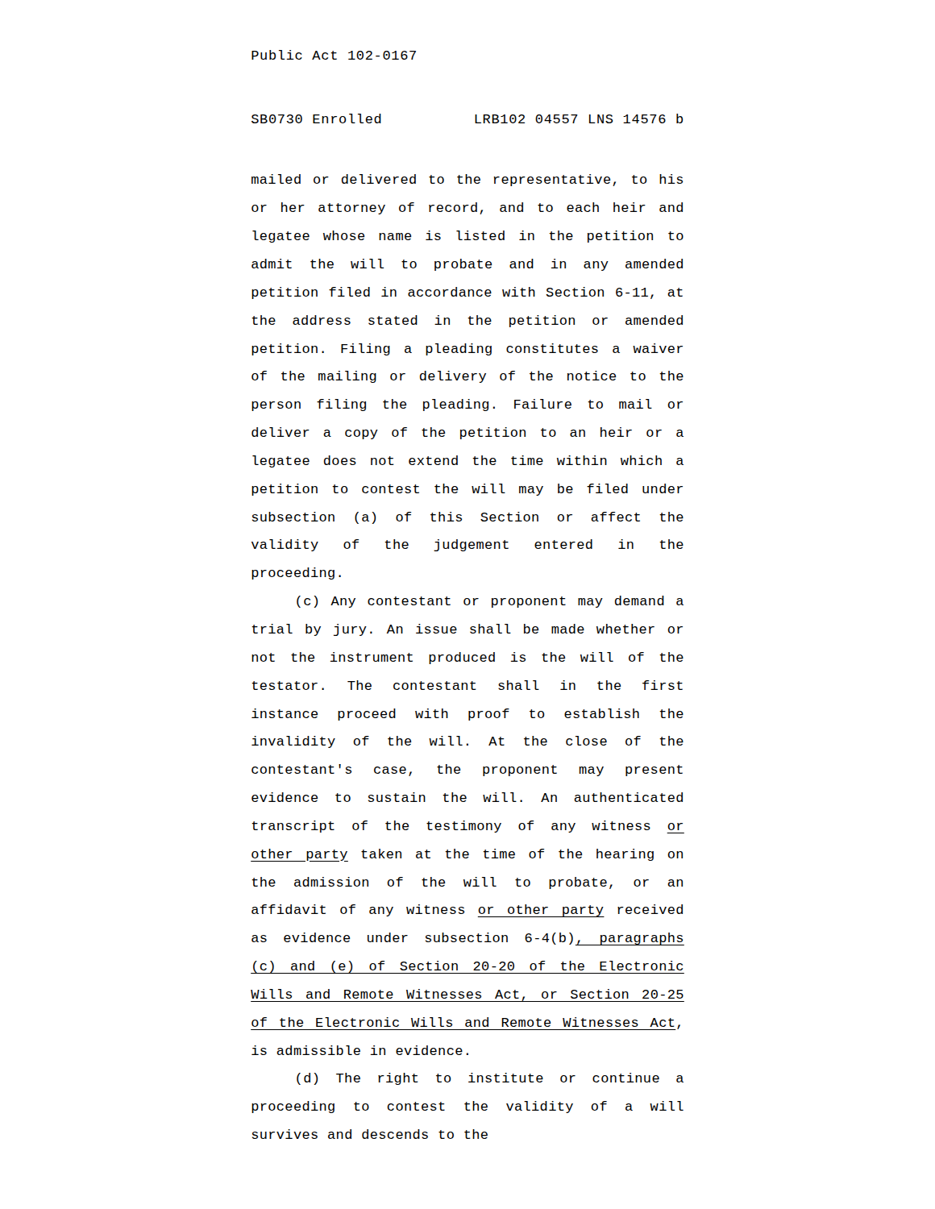Public Act 102-0167
SB0730 Enrolled LRB102 04557 LNS 14576 b
mailed or delivered to the representative, to his or her attorney of record, and to each heir and legatee whose name is listed in the petition to admit the will to probate and in any amended petition filed in accordance with Section 6-11, at the address stated in the petition or amended petition. Filing a pleading constitutes a waiver of the mailing or delivery of the notice to the person filing the pleading. Failure to mail or deliver a copy of the petition to an heir or a legatee does not extend the time within which a petition to contest the will may be filed under subsection (a) of this Section or affect the validity of the judgement entered in the proceeding.
(c) Any contestant or proponent may demand a trial by jury. An issue shall be made whether or not the instrument produced is the will of the testator. The contestant shall in the first instance proceed with proof to establish the invalidity of the will. At the close of the contestant's case, the proponent may present evidence to sustain the will. An authenticated transcript of the testimony of any witness or other party taken at the time of the hearing on the admission of the will to probate, or an affidavit of any witness or other party received as evidence under subsection 6-4(b), paragraphs (c) and (e) of Section 20-20 of the Electronic Wills and Remote Witnesses Act, or Section 20-25 of the Electronic Wills and Remote Witnesses Act, is admissible in evidence.
(d) The right to institute or continue a proceeding to contest the validity of a will survives and descends to the